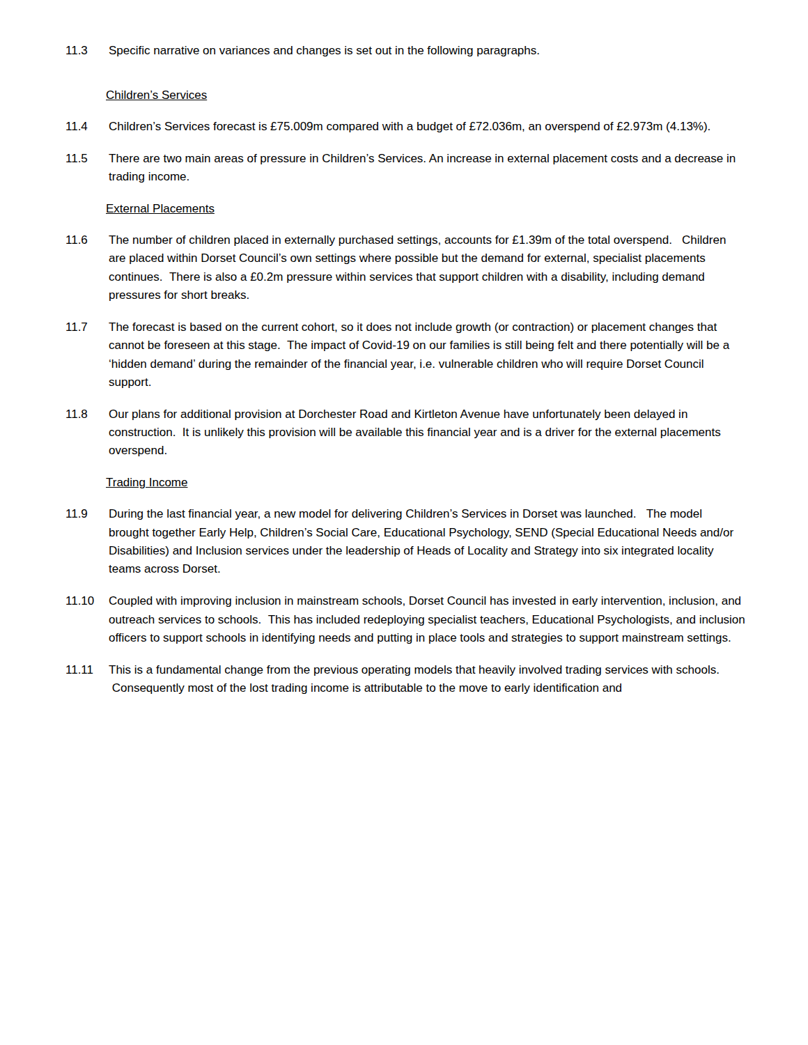11.3
Specific narrative on variances and changes is set out in the following paragraphs.
Children’s Services
11.4
Children’s Services forecast is £75.009m compared with a budget of £72.036m, an overspend of £2.973m (4.13%).
11.5
There are two main areas of pressure in Children’s Services. An increase in external placement costs and a decrease in trading income.
External Placements
11.6
The number of children placed in externally purchased settings, accounts for £1.39m of the total overspend. Children are placed within Dorset Council’s own settings where possible but the demand for external, specialist placements continues. There is also a £0.2m pressure within services that support children with a disability, including demand pressures for short breaks.
11.7
The forecast is based on the current cohort, so it does not include growth (or contraction) or placement changes that cannot be foreseen at this stage. The impact of Covid-19 on our families is still being felt and there potentially will be a ‘hidden demand’ during the remainder of the financial year, i.e. vulnerable children who will require Dorset Council support.
11.8
Our plans for additional provision at Dorchester Road and Kirtleton Avenue have unfortunately been delayed in construction. It is unlikely this provision will be available this financial year and is a driver for the external placements overspend.
Trading Income
11.9
During the last financial year, a new model for delivering Children’s Services in Dorset was launched. The model brought together Early Help, Children’s Social Care, Educational Psychology, SEND (Special Educational Needs and/or Disabilities) and Inclusion services under the leadership of Heads of Locality and Strategy into six integrated locality teams across Dorset.
11.10
Coupled with improving inclusion in mainstream schools, Dorset Council has invested in early intervention, inclusion, and outreach services to schools. This has included redeploying specialist teachers, Educational Psychologists, and inclusion officers to support schools in identifying needs and putting in place tools and strategies to support mainstream settings.
11.11
This is a fundamental change from the previous operating models that heavily involved trading services with schools. Consequently most of the lost trading income is attributable to the move to early identification and